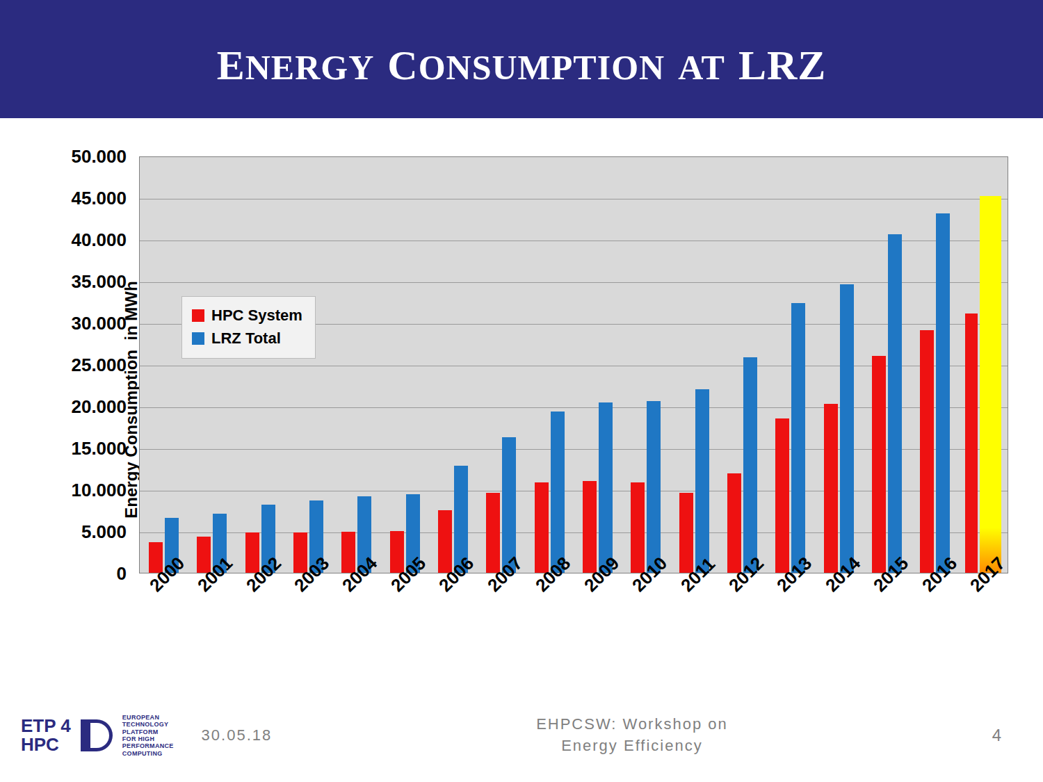Energy Consumption at LRZ
Energy Consumption in MWh
50.000 45.000 40.000 35.000 30.000 25.000 20.000 15.000 10.000 5.000 0
HPC System
LRZ Total
2000 2001 2002 2003 2004 2005 2006 2007 2008 2009 2010 2011 2012 2013 2014 2015 2016 2017
ETP 4
HPC
EUROPEAN
TECHNOLOGY
PLATFORM
FOR HIGH
PERFORMANCE
COMPUTING
30.05.18
EHPCSW: Workshop on
Energy Efficiency
4